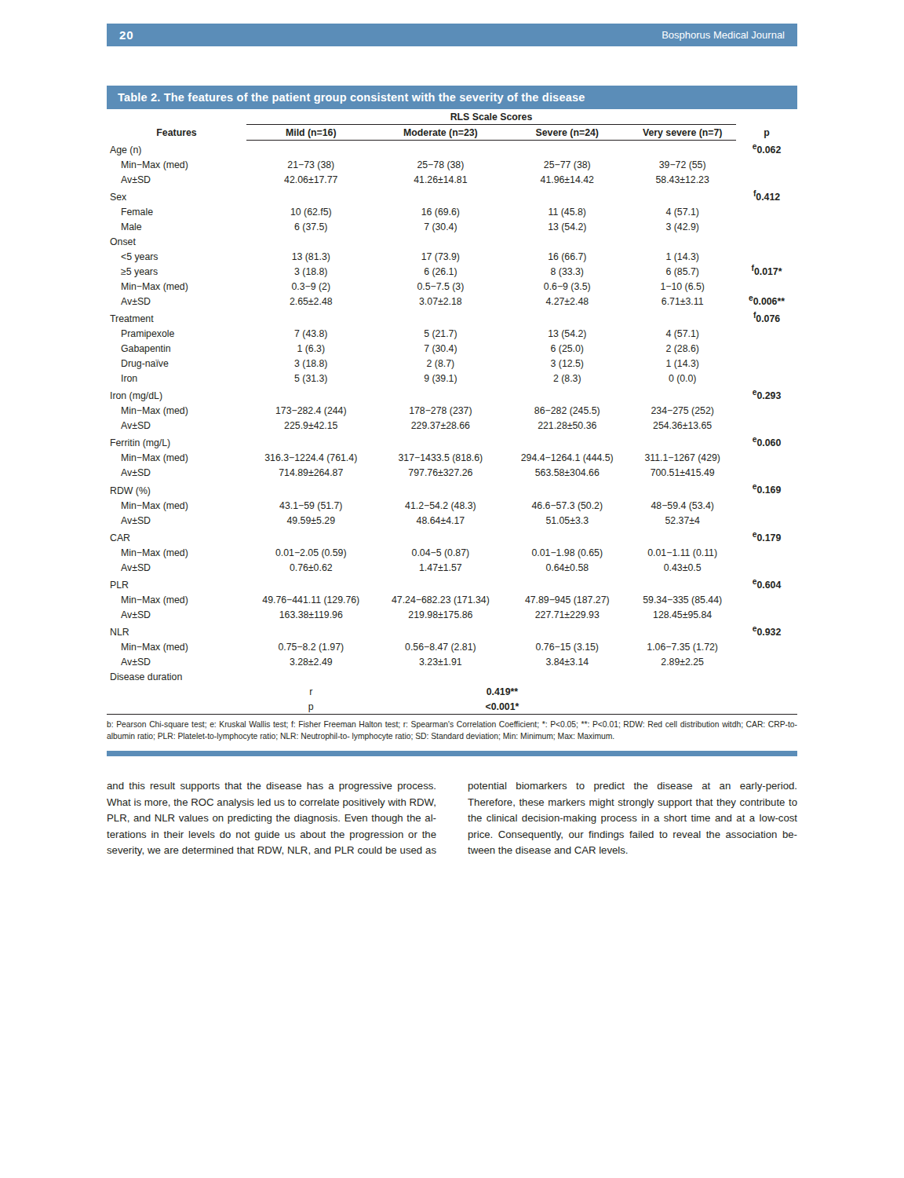20
Bosphorus Medical Journal
Table 2. The features of the patient group consistent with the severity of the disease
| Features | RLS Scale Scores | p |
| --- | --- | --- |
| Mild (n=16) | Moderate (n=23) | Severe (n=24) | Very severe (n=7) |
| Age (n) | | | | | e 0.062 |
| Min−Max (med) | 21−73 (38) | 25−78 (38) | 25−77 (38) | 39−72 (55) | |
| Av±SD | 42.06±17.77 | 41.26±14.81 | 41.96±14.42 | 58.43±12.23 | |
| Sex | | | | | f 0.412 |
| Female | 10 (62.f5) | 16 (69.6) | 11 (45.8) | 4 (57.1) | |
| Male | 6 (37.5) | 7 (30.4) | 13 (54.2) | 3 (42.9) | |
| Onset | | | | | |
| <5 years | 13 (81.3) | 17 (73.9) | 16 (66.7) | 1 (14.3) | f 0.017* |
| ≥5 years | 3 (18.8) | 6 (26.1) | 8 (33.3) | 6 (85.7) |
| Min−Max (med) | 0.3−9 (2) | 0.5−7.5 (3) | 0.6−9 (3.5) | 1−10 (6.5) | e 0.006** |
| Av±SD | 2.65±2.48 | 3.07±2.18 | 4.27±2.48 | 6.71±3.11 |
| Treatment | | | | | f 0.076 |
| Pramipexole | 7 (43.8) | 5 (21.7) | 13 (54.2) | 4 (57.1) | |
| Gabapentin | 1 (6.3) | 7 (30.4) | 6 (25.0) | 2 (28.6) | |
| Drug-naïve | 3 (18.8) | 2 (8.7) | 3 (12.5) | 1 (14.3) | |
| Iron | 5 (31.3) | 9 (39.1) | 2 (8.3) | 0 (0.0) | |
| Iron (mg/dL) | | | | | e 0.293 |
| Min−Max (med) | 173−282.4 (244) | 178−278 (237) | 86−282 (245.5) | 234−275 (252) | |
| Av±SD | 225.9±42.15 | 229.37±28.66 | 221.28±50.36 | 254.36±13.65 | |
| Ferritin (mg/L) | | | | | e 0.060 |
| Min−Max (med) | 316.3−1224.4 (761.4) | 317−1433.5 (818.6) | 294.4−1264.1 (444.5) | 311.1−1267 (429) | |
| Av±SD | 714.89±264.87 | 797.76±327.26 | 563.58±304.66 | 700.51±415.49 | |
| RDW (%) | | | | | e 0.169 |
| Min−Max (med) | 43.1−59 (51.7) | 41.2−54.2 (48.3) | 46.6−57.3 (50.2) | 48−59.4 (53.4) | |
| Av±SD | 49.59±5.29 | 48.64±4.17 | 51.05±3.3 | 52.37±4 | |
| CAR | | | | | e 0.179 |
| Min−Max (med) | 0.01−2.05 (0.59) | 0.04−5 (0.87) | 0.01−1.98 (0.65) | 0.01−1.11 (0.11) | |
| Av±SD | 0.76±0.62 | 1.47±1.57 | 0.64±0.58 | 0.43±0.5 | |
| PLR | | | | | e 0.604 |
| Min−Max (med) | 49.76−441.11 (129.76) | 47.24−682.23 (171.34) | 47.89−945 (187.27) | 59.34−335 (85.44) | |
| Av±SD | 163.38±119.96 | 219.98±175.86 | 227.71±229.93 | 128.45±95.84 | |
| NLR | | | | | e 0.932 |
| Min−Max (med) | 0.75−8.2 (1.97) | 0.56−8.47 (2.81) | 0.76−15 (3.15) | 1.06−7.35 (1.72) | |
| Av±SD | 3.28±2.49 | 3.23±1.91 | 3.84±3.14 | 2.89±2.25 | |
| Disease duration | | | | | |
| | r | 0.419** | | |
| | p | <0.001* | | |
b: Pearson Chi-square test; e: Kruskal Wallis test; f: Fisher Freeman Halton test; r: Spearman's Correlation Coefficient; *: P<0.05; **: P<0.01; RDW: Red cell distribution witdh; CAR: CRP-to-albumin ratio; PLR: Platelet-to-lymphocyte ratio; NLR: Neutrophil-to- lymphocyte ratio; SD: Standard deviation; Min: Minimum; Max: Maximum.
and this result supports that the disease has a progressive process. What is more, the ROC analysis led us to correlate positively with RDW, PLR, and NLR values on predicting the diagnosis. Even though the alterations in their levels do not guide us about the progression or the severity, we are determined that RDW, NLR, and PLR could be used as potential biomarkers to predict the disease at an early-period. Therefore, these markers might strongly support that they contribute to the clinical decision-making process in a short time and at a low-cost price. Consequently, our findings failed to reveal the association between the disease and CAR levels.